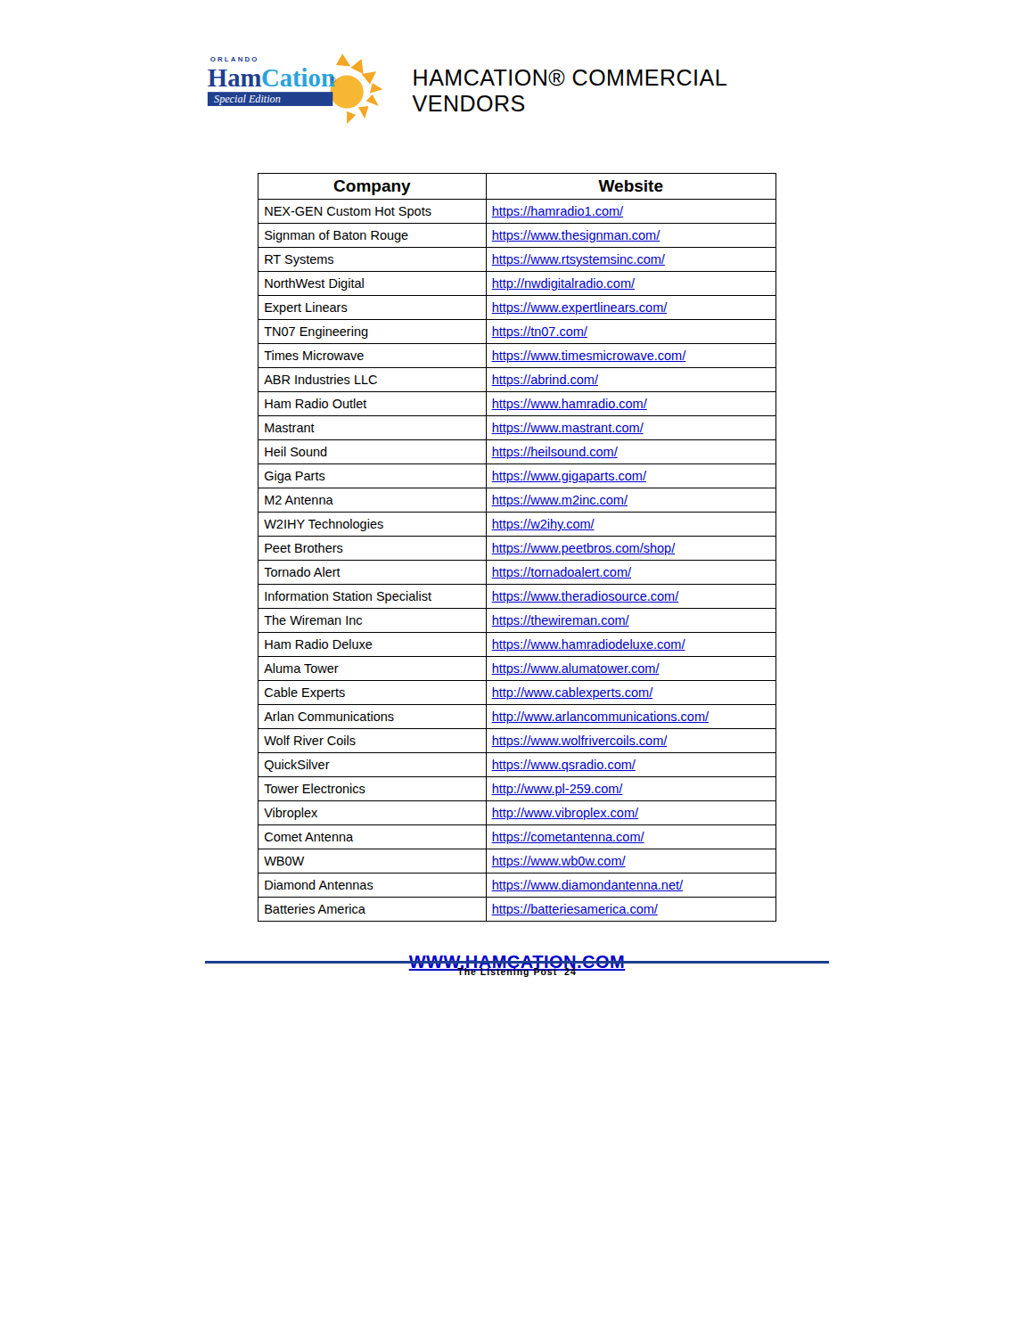ORLANDO Ham Cation ® Special Edition
HAMCATION® COMMERCIAL VENDORS
| Company | Website |
| --- | --- |
| NEX-GEN Custom Hot Spots | https://hamradio1.com/ |
| Signman of Baton Rouge | https://www.thesignman.com/ |
| RT Systems | https://www.rtsystemsinc.com/ |
| NorthWest Digital | http://nwdigitalradio.com/ |
| Expert Linears | https://www.expertlinears.com/ |
| TN07 Engineering | https://tn07.com/ |
| Times Microwave | https://www.timesmicrowave.com/ |
| ABR Industries LLC | https://abrind.com/ |
| Ham Radio Outlet | https://www.hamradio.com/ |
| Mastrant | https://www.mastrant.com/ |
| Heil Sound | https://heilsound.com/ |
| Giga Parts | https://www.gigaparts.com/ |
| M2 Antenna | https://www.m2inc.com/ |
| W2IHY Technologies | https://w2ihy.com/ |
| Peet Brothers | https://www.peetbros.com/shop/ |
| Tornado Alert | https://tornadoalert.com/ |
| Information Station Specialist | https://www.theradiosource.com/ |
| The Wireman Inc | https://thewireman.com/ |
| Ham Radio Deluxe | https://www.hamradiodeluxe.com/ |
| Aluma Tower | https://www.alumatower.com/ |
| Cable Experts | http://www.cablexperts.com/ |
| Arlan Communications | http://www.arlancommunications.com/ |
| Wolf River Coils | https://www.wolfrivercoils.com/ |
| QuickSilver | https://www.qsradio.com/ |
| Tower Electronics | http://www.pl-259.com/ |
| Vibroplex | http://www.vibroplex.com/ |
| Comet Antenna | https://cometantenna.com/ |
| WB0W | https://www.wb0w.com/ |
| Diamond Antennas | https://www.diamondantenna.net/ |
| Batteries America | https://batteriesamerica.com/ |
WWW.HAMCATION.COM
The Listening Post 24